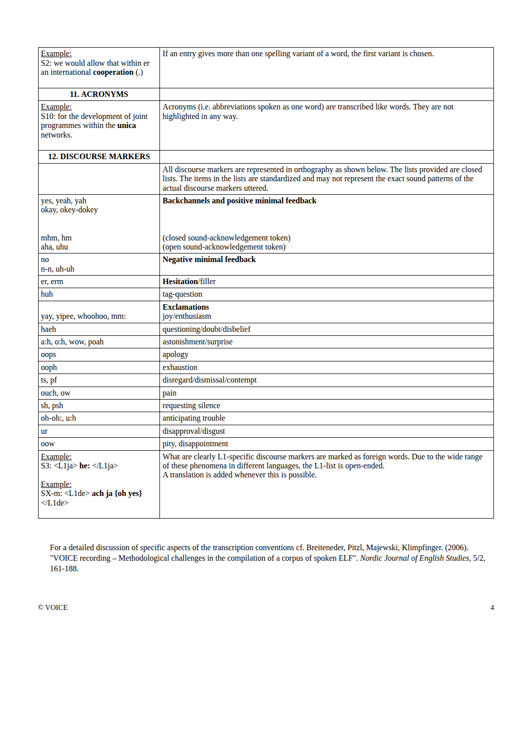| Example: S2: we would allow that within er an international cooperation (.) | If an entry gives more than one spelling variant of a word, the first variant is chosen. |
| 11. ACRONYMS | |
| Example: S10: for the development of joint programmes within the unica networks. | Acronyms (i.e. abbreviations spoken as one word) are transcribed like words. They are not highlighted in any way. |
| 12. DISCOURSE MARKERS | |
| | All discourse markers are represented in orthography as shown below. The lists provided are closed lists. The items in the lists are standardized and may not represent the exact sound patterns of the actual discourse markers uttered. |
| yes, yeah, yah okay, okey-dokey mhm, hm aha, uhu | Backchannels and positive minimal feedback (closed sound-acknowledgement token) (open sound-acknowledgement token) |
| no n-n, uh-uh | Negative minimal feedback |
| er, erm | Hesitation /filler |
| huh | tag-question |
| yay, yipee, whoohoo, mm: | Exclamations joy/enthusiasm |
| haeh | questioning/doubt/disbelief |
| a:h, o:h, wow, poah | astonishment/surprise |
| oops | apology |
| ooph | exhaustion |
| ts, pf | disregard/dismissal/contempt |
| ouch, ow | pain |
| sh, psh | requesting silence |
| oh-oh:, u:h | anticipating trouble |
| ur | disapproval/disgust |
| oow | pity, disappointment |
| Example: S3: <L1ja> he: </L1ja> Example: SX-m: <L1de> ach ja {oh yes} </L1de> | What are clearly L1-specific discourse markers are marked as foreign words. Due to the wide range of these phenomena in different languages, the L1-list is open-ended. A translation is added whenever this is possible. |
For a detailed discussion of specific aspects of the transcription conventions cf. Breiteneder, Pitzl, Majewski, Klimpfinger. (2006). "VOICE recording – Methodological challenges in the compilation of a corpus of spoken ELF". Nordic Journal of English Studies, 5/2, 161-188.
© VOICE 4